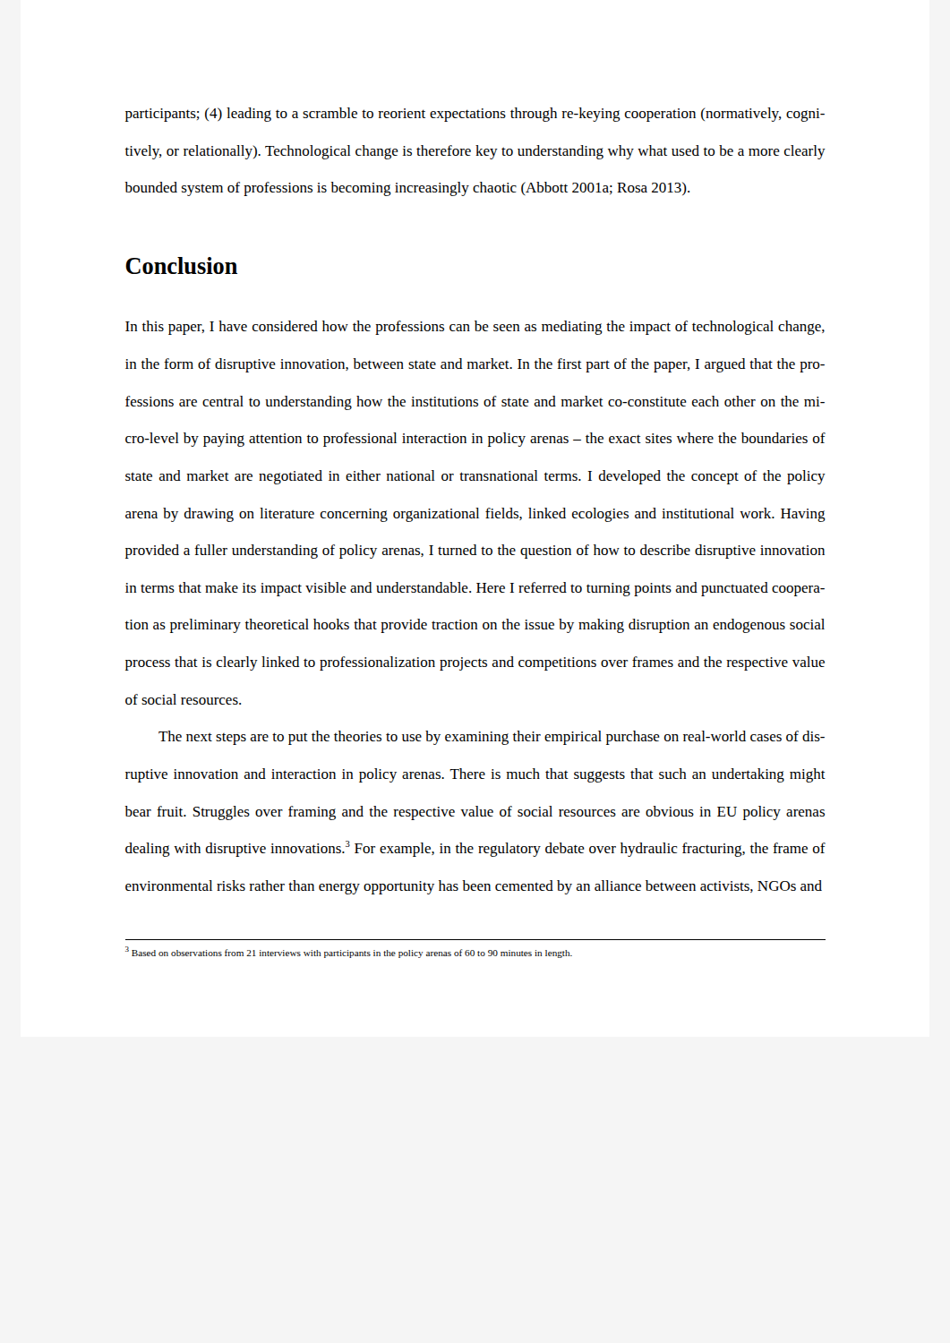participants; (4) leading to a scramble to reorient expectations through re-keying cooperation (normatively, cognitively, or relationally). Technological change is therefore key to understanding why what used to be a more clearly bounded system of professions is becoming increasingly chaotic (Abbott 2001a; Rosa 2013).
Conclusion
In this paper, I have considered how the professions can be seen as mediating the impact of technological change, in the form of disruptive innovation, between state and market. In the first part of the paper, I argued that the professions are central to understanding how the institutions of state and market co-constitute each other on the micro-level by paying attention to professional interaction in policy arenas – the exact sites where the boundaries of state and market are negotiated in either national or transnational terms. I developed the concept of the policy arena by drawing on literature concerning organizational fields, linked ecologies and institutional work. Having provided a fuller understanding of policy arenas, I turned to the question of how to describe disruptive innovation in terms that make its impact visible and understandable. Here I referred to turning points and punctuated cooperation as preliminary theoretical hooks that provide traction on the issue by making disruption an endogenous social process that is clearly linked to professionalization projects and competitions over frames and the respective value of social resources.
The next steps are to put the theories to use by examining their empirical purchase on real-world cases of disruptive innovation and interaction in policy arenas. There is much that suggests that such an undertaking might bear fruit. Struggles over framing and the respective value of social resources are obvious in EU policy arenas dealing with disruptive innovations.3 For example, in the regulatory debate over hydraulic fracturing, the frame of environmental risks rather than energy opportunity has been cemented by an alliance between activists, NGOs and
3 Based on observations from 21 interviews with participants in the policy arenas of 60 to 90 minutes in length.